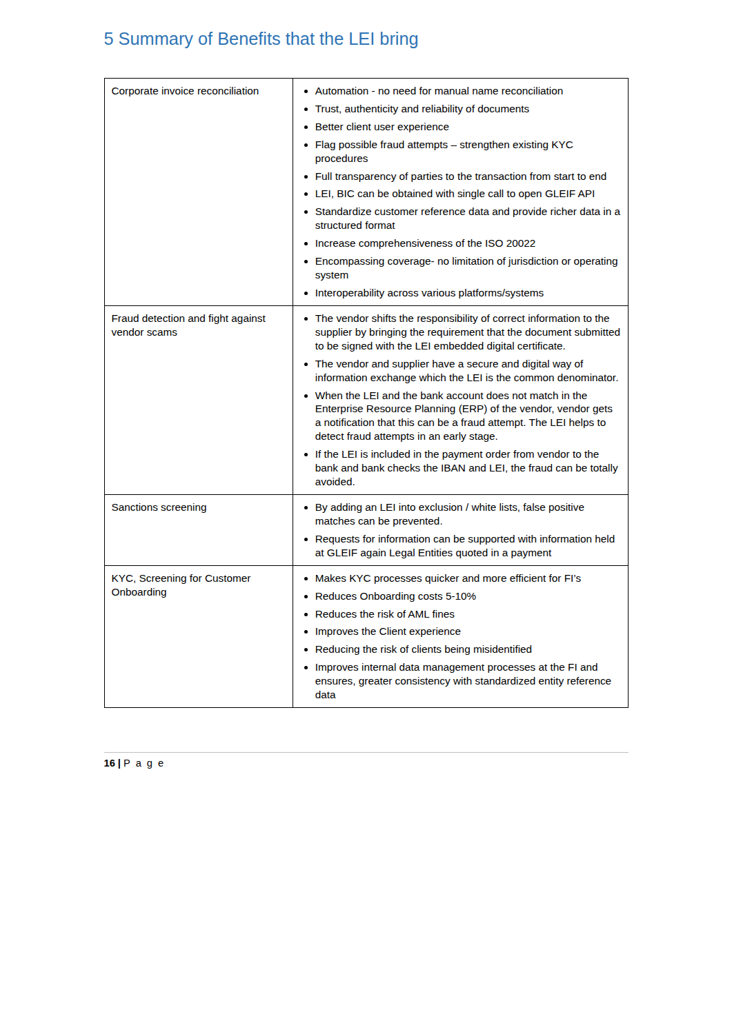5 Summary of Benefits that the LEI bring
| Corporate invoice reconciliation | Automation - no need for manual name reconciliation Trust, authenticity and reliability of documents Better client user experience Flag possible fraud attempts – strengthen existing KYC procedures Full transparency of parties to the transaction from start to end LEI, BIC can be obtained with single call to open GLEIF API Standardize customer reference data and provide richer data in a structured format Increase comprehensiveness of the ISO 20022 Encompassing coverage- no limitation of jurisdiction or operating system Interoperability across various platforms/systems |
| Fraud detection and fight against vendor scams | The vendor shifts the responsibility of correct information to the supplier by bringing the requirement that the document submitted to be signed with the LEI embedded digital certificate. The vendor and supplier have a secure and digital way of information exchange which the LEI is the common denominator. When the LEI and the bank account does not match in the Enterprise Resource Planning (ERP) of the vendor, vendor gets a notification that this can be a fraud attempt. The LEI helps to detect fraud attempts in an early stage. If the LEI is included in the payment order from vendor to the bank and bank checks the IBAN and LEI, the fraud can be totally avoided. |
| Sanctions screening | By adding an LEI into exclusion / white lists, false positive matches can be prevented. Requests for information can be supported with information held at GLEIF again Legal Entities quoted in a payment |
| KYC, Screening for Customer Onboarding | Makes KYC processes quicker and more efficient for FI’s Reduces Onboarding costs 5-10% Reduces the risk of AML fines Improves the Client experience Reducing the risk of clients being misidentified Improves internal data management processes at the FI and ensures, greater consistency with standardized entity reference data |
16 | P a g e